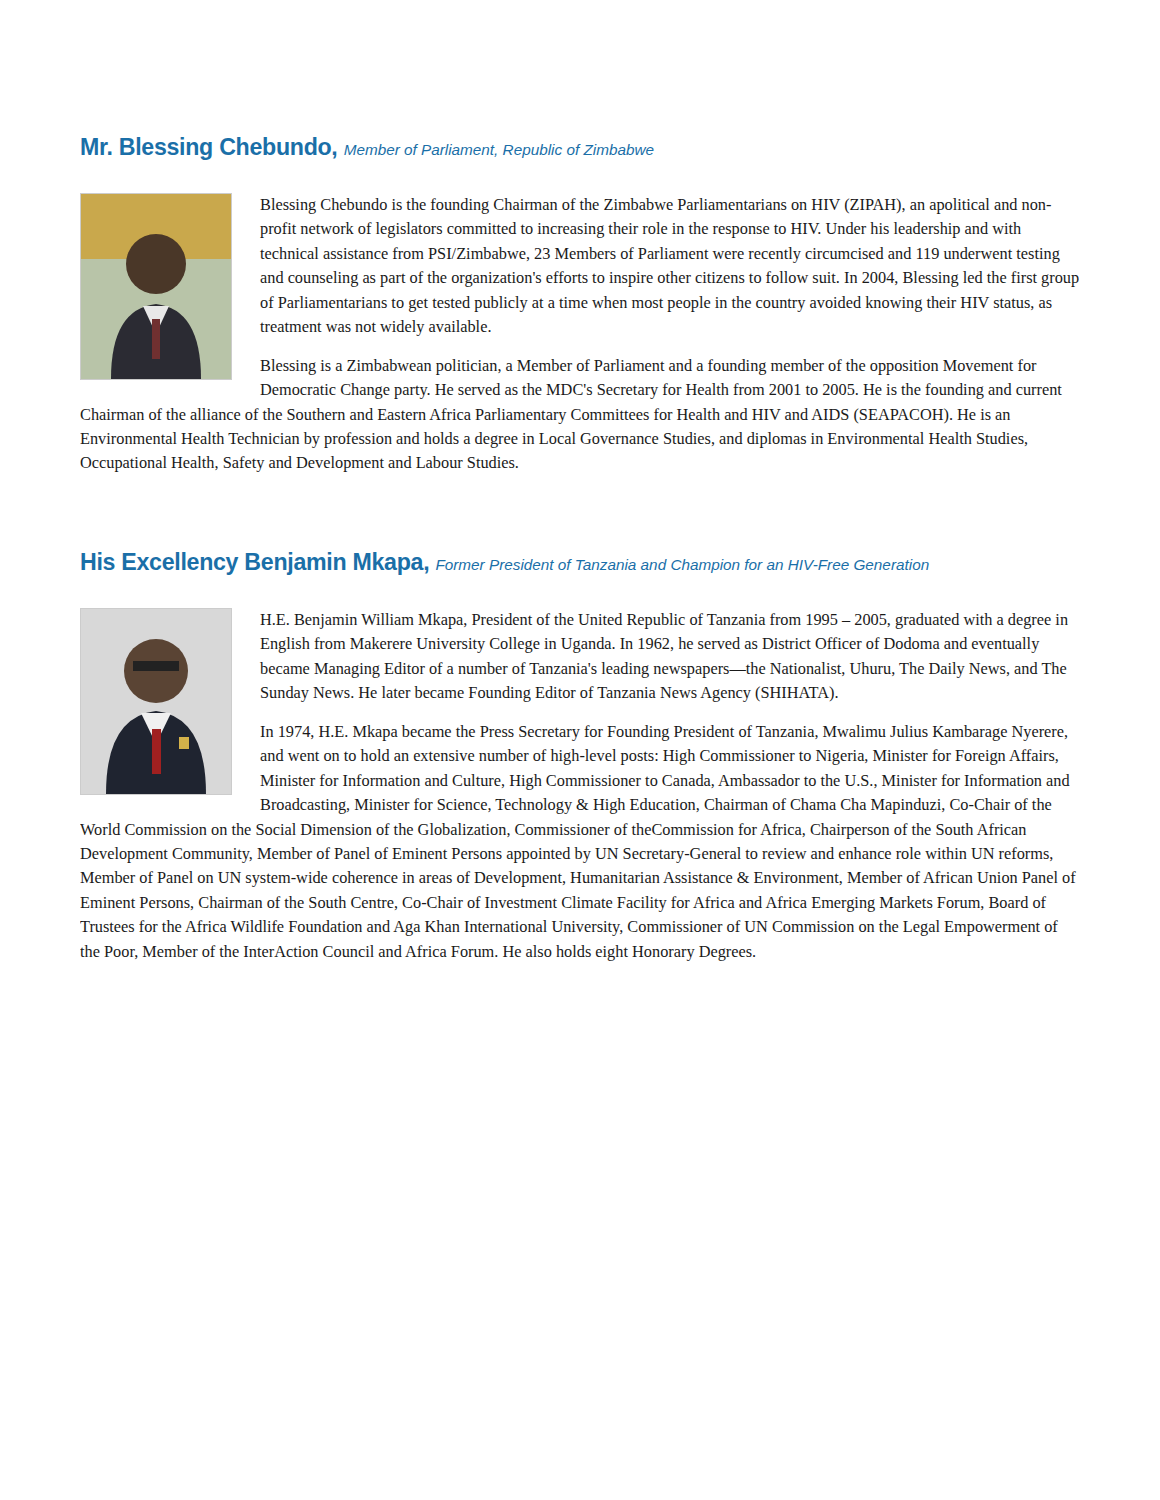Mr. Blessing Chebundo, Member of Parliament, Republic of Zimbabwe
Blessing Chebundo is the founding Chairman of the Zimbabwe Parliamentarians on HIV (ZIPAH), an apolitical and non-profit network of legislators committed to increasing their role in the response to HIV. Under his leadership and with technical assistance from PSI/Zimbabwe, 23 Members of Parliament were recently circumcised and 119 underwent testing and counseling as part of the organization's efforts to inspire other citizens to follow suit. In 2004, Blessing led the first group of Parliamentarians to get tested publicly at a time when most people in the country avoided knowing their HIV status, as treatment was not widely available.
Blessing is a Zimbabwean politician, a Member of Parliament and a founding member of the opposition Movement for Democratic Change party. He served as the MDC's Secretary for Health from 2001 to 2005. He is the founding and current Chairman of the alliance of the Southern and Eastern Africa Parliamentary Committees for Health and HIV and AIDS (SEAPACOH). He is an Environmental Health Technician by profession and holds a degree in Local Governance Studies, and diplomas in Environmental Health Studies, Occupational Health, Safety and Development and Labour Studies.
His Excellency Benjamin Mkapa, Former President of Tanzania and Champion for an HIV-Free Generation
H.E. Benjamin William Mkapa, President of the United Republic of Tanzania from 1995 – 2005, graduated with a degree in English from Makerere University College in Uganda. In 1962, he served as District Officer of Dodoma and eventually became Managing Editor of a number of Tanzania's leading newspapers—the Nationalist, Uhuru, The Daily News, and The Sunday News. He later became Founding Editor of Tanzania News Agency (SHIHATA).
In 1974, H.E. Mkapa became the Press Secretary for Founding President of Tanzania, Mwalimu Julius Kambarage Nyerere, and went on to hold an extensive number of high-level posts: High Commissioner to Nigeria, Minister for Foreign Affairs, Minister for Information and Culture, High Commissioner to Canada, Ambassador to the U.S., Minister for Information and Broadcasting, Minister for Science, Technology & High Education, Chairman of Chama Cha Mapinduzi, Co-Chair of the World Commission on the Social Dimension of the Globalization, Commissioner of theCommission for Africa, Chairperson of the South African Development Community, Member of Panel of Eminent Persons appointed by UN Secretary-General to review and enhance role within UN reforms, Member of Panel on UN system-wide coherence in areas of Development, Humanitarian Assistance & Environment, Member of African Union Panel of Eminent Persons, Chairman of the South Centre, Co-Chair of Investment Climate Facility for Africa and Africa Emerging Markets Forum, Board of Trustees for the Africa Wildlife Foundation and Aga Khan International University, Commissioner of UN Commission on the Legal Empowerment of the Poor, Member of the InterAction Council and Africa Forum. He also holds eight Honorary Degrees.